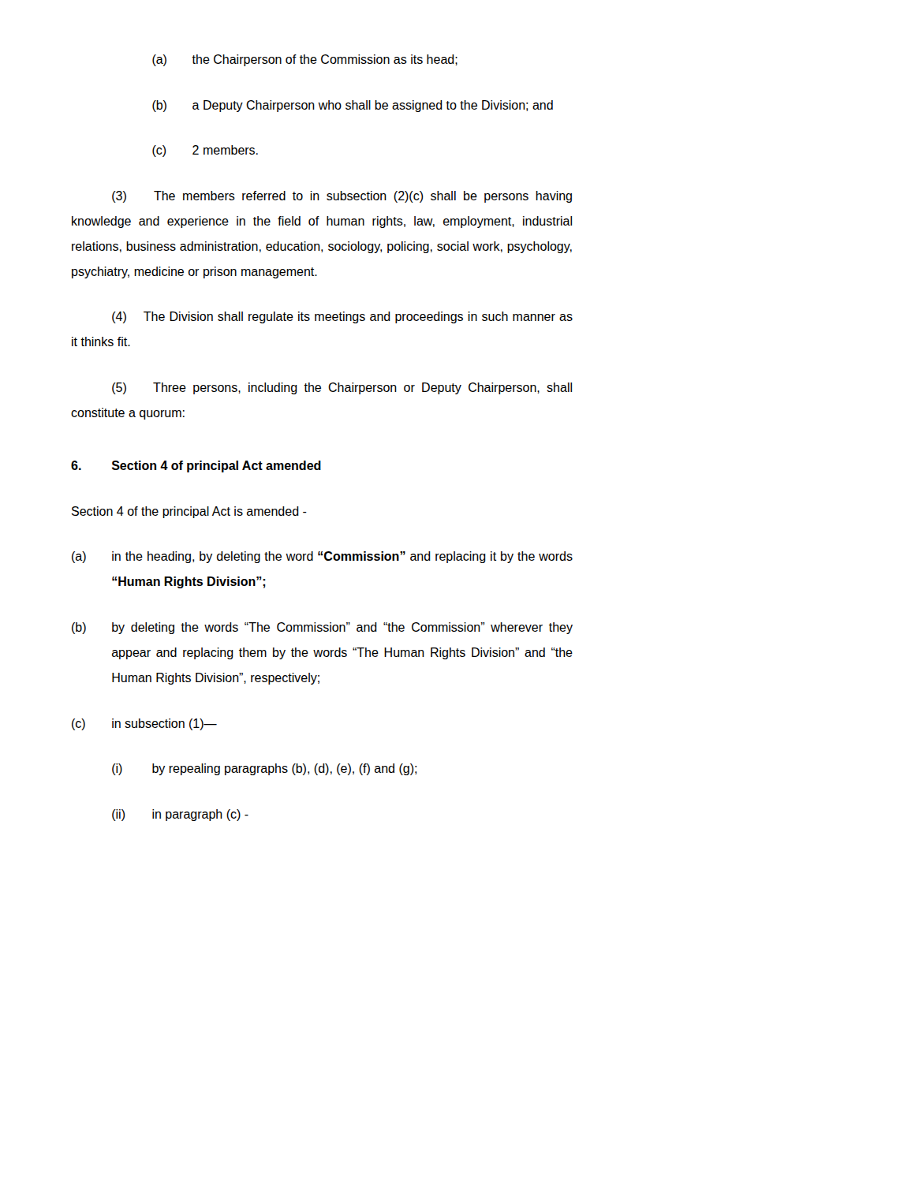(a) the Chairperson of the Commission as its head;
(b) a Deputy Chairperson who shall be assigned to the Division; and
(c) 2 members.
(3) The members referred to in subsection (2)(c) shall be persons having knowledge and experience in the field of human rights, law, employment, industrial relations, business administration, education, sociology, policing, social work, psychology, psychiatry, medicine or prison management.
(4) The Division shall regulate its meetings and proceedings in such manner as it thinks fit.
(5) Three persons, including the Chairperson or Deputy Chairperson, shall constitute a quorum:
6. Section 4 of principal Act amended
Section 4 of the principal Act is amended -
(a) in the heading, by deleting the word “Commission” and replacing it by the words “Human Rights Division”;
(b) by deleting the words “The Commission” and “the Commission” wherever they appear and replacing them by the words “The Human Rights Division” and “the Human Rights Division”, respectively;
(c) in subsection (1)—
(i) by repealing paragraphs (b), (d), (e), (f) and (g);
(ii) in paragraph (c) -